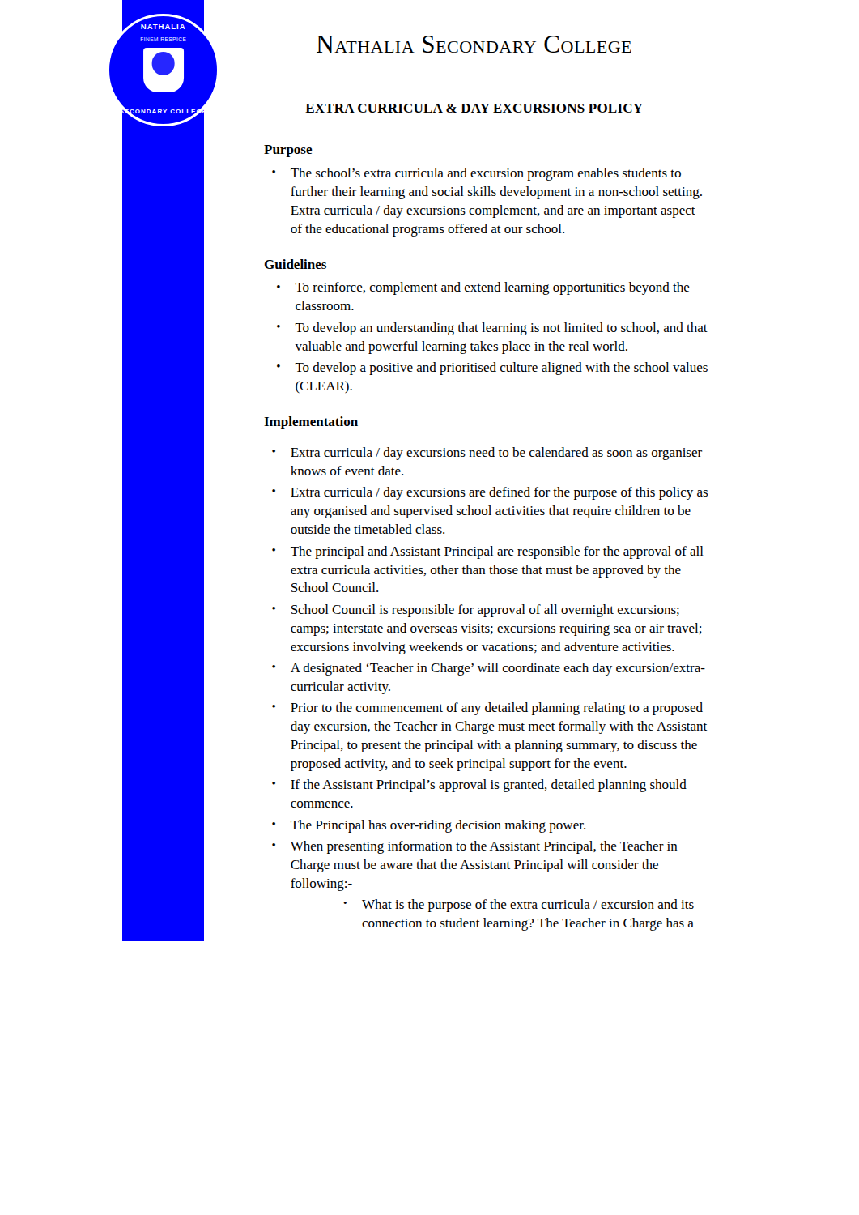NATHALIA
FINEM RESPICE
SECONDARY COLLEGE
Nathalia Secondary College
EXTRA CURRICULA & DAY EXCURSIONS POLICY
Purpose
The school’s extra curricula and excursion program enables students to further their learning and social skills development in a non-school setting. Extra curricula / day excursions complement, and are an important aspect of the educational programs offered at our school.
Guidelines
To reinforce, complement and extend learning opportunities beyond the classroom.
To develop an understanding that learning is not limited to school, and that valuable and powerful learning takes place in the real world.
To develop a positive and prioritised culture aligned with the school values (CLEAR).
Implementation
Extra curricula / day excursions need to be calendared as soon as organiser knows of event date.
Extra curricula / day excursions are defined for the purpose of this policy as any organised and supervised school activities that require children to be outside the timetabled class.
The principal and Assistant Principal are responsible for the approval of all extra curricula activities, other than those that must be approved by the School Council.
School Council is responsible for approval of all overnight excursions; camps; interstate and overseas visits; excursions requiring sea or air travel; excursions involving weekends or vacations; and adventure activities.
A designated ‘Teacher in Charge’ will coordinate each day excursion/extra-curricular activity.
Prior to the commencement of any detailed planning relating to a proposed day excursion, the Teacher in Charge must meet formally with the Assistant Principal, to present the principal with a planning summary, to discuss the proposed activity, and to seek principal support for the event.
If the Assistant Principal’s approval is granted, detailed planning should commence.
The Principal has over-riding decision making power.
When presenting information to the Assistant Principal, the Teacher in Charge must be aware that the Assistant Principal will consider the following:-
What is the purpose of the extra curricula / excursion and its connection to student learning? The Teacher in Charge has a